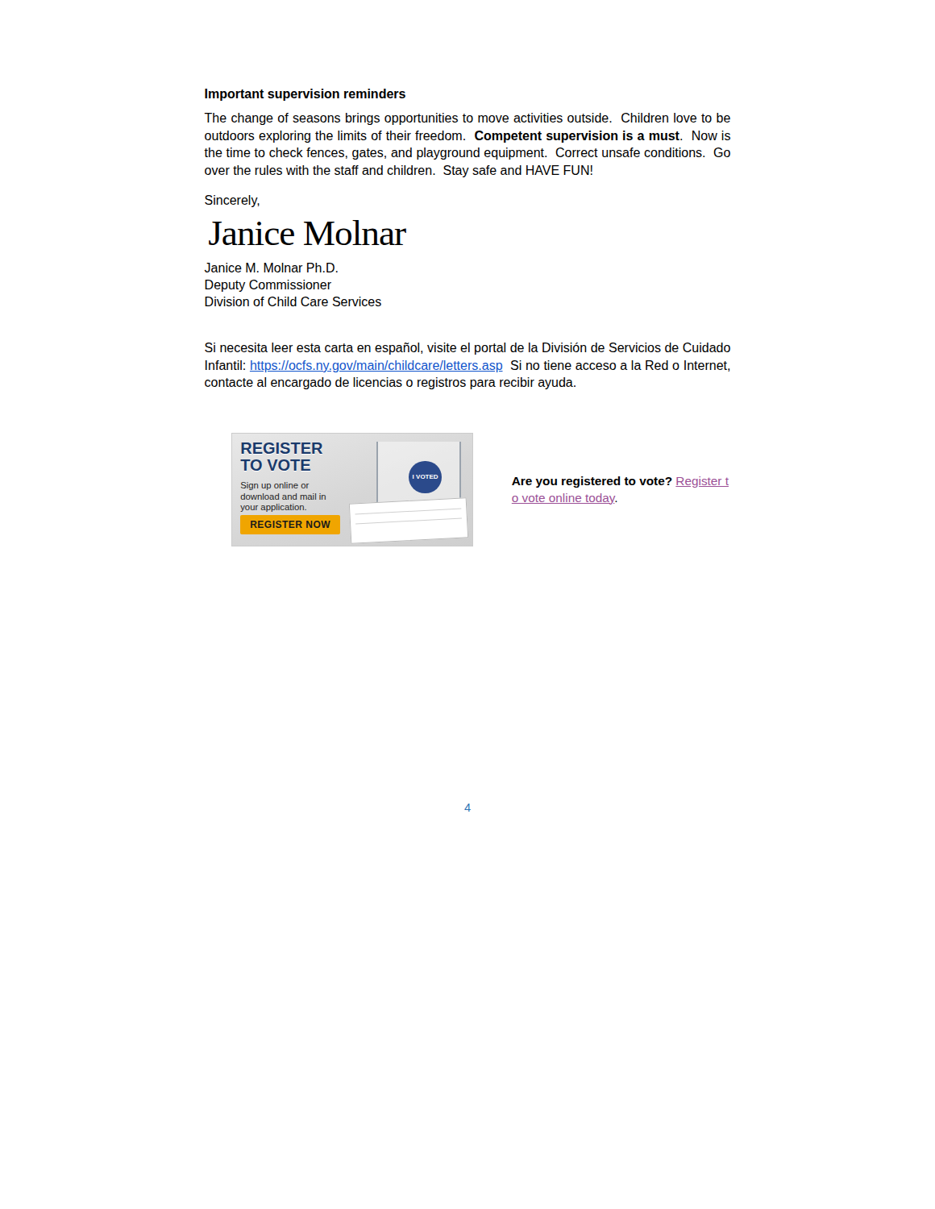Important supervision reminders
The change of seasons brings opportunities to move activities outside. Children love to be outdoors exploring the limits of their freedom. Competent supervision is a must. Now is the time to check fences, gates, and playground equipment. Correct unsafe conditions. Go over the rules with the staff and children. Stay safe and HAVE FUN!
Sincerely,
Janice Molnar
Janice M. Molnar Ph.D.
Deputy Commissioner
Division of Child Care Services
Si necesita leer esta carta en español, visite el portal de la División de Servicios de Cuidado Infantil: https://ocfs.ny.gov/main/childcare/letters.asp Si no tiene acceso a la Red o Internet, contacte al encargado de licencias o registros para recibir ayuda.
REGISTER
TO VOTE
Sign up online or download and mail in your application.
REGISTER NOW
I VOTED
Are you registered to vote? Register to vote online today.
4